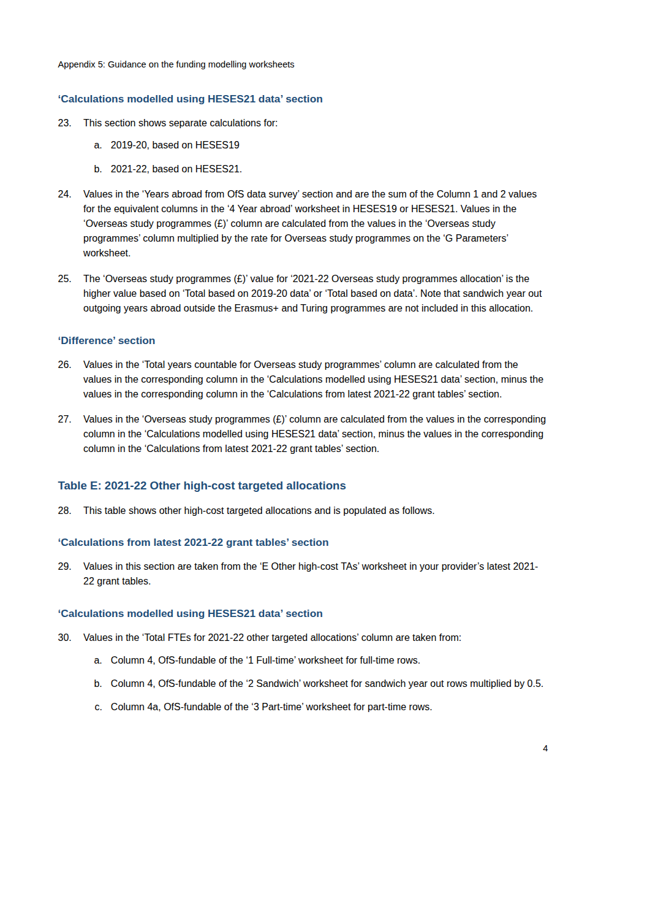Appendix 5: Guidance on the funding modelling worksheets
‘Calculations modelled using HESES21 data’ section
This section shows separate calculations for:
2019-20, based on HESES19
2021-22, based on HESES21.
Values in the ‘Years abroad from OfS data survey’ section and are the sum of the Column 1 and 2 values for the equivalent columns in the ‘4 Year abroad’ worksheet in HESES19 or HESES21. Values in the ‘Overseas study programmes (£)’ column are calculated from the values in the ‘Overseas study programmes’ column multiplied by the rate for Overseas study programmes on the ‘G Parameters’ worksheet.
The ‘Overseas study programmes (£)’ value for ‘2021-22 Overseas study programmes allocation’ is the higher value based on ‘Total based on 2019-20 data’ or ‘Total based on data’. Note that sandwich year out outgoing years abroad outside the Erasmus+ and Turing programmes are not included in this allocation.
‘Difference’ section
Values in the ‘Total years countable for Overseas study programmes’ column are calculated from the values in the corresponding column in the ‘Calculations modelled using HESES21 data’ section, minus the values in the corresponding column in the ‘Calculations from latest 2021-22 grant tables’ section.
Values in the ‘Overseas study programmes (£)’ column are calculated from the values in the corresponding column in the ‘Calculations modelled using HESES21 data’ section, minus the values in the corresponding column in the ‘Calculations from latest 2021-22 grant tables’ section.
Table E: 2021-22 Other high-cost targeted allocations
This table shows other high-cost targeted allocations and is populated as follows.
‘Calculations from latest 2021-22 grant tables’ section
Values in this section are taken from the ‘E Other high-cost TAs’ worksheet in your provider’s latest 2021-22 grant tables.
‘Calculations modelled using HESES21 data’ section
Values in the ‘Total FTEs for 2021-22 other targeted allocations’ column are taken from:
Column 4, OfS-fundable of the ‘1 Full-time’ worksheet for full-time rows.
Column 4, OfS-fundable of the ‘2 Sandwich’ worksheet for sandwich year out rows multiplied by 0.5.
Column 4a, OfS-fundable of the ‘3 Part-time’ worksheet for part-time rows.
4